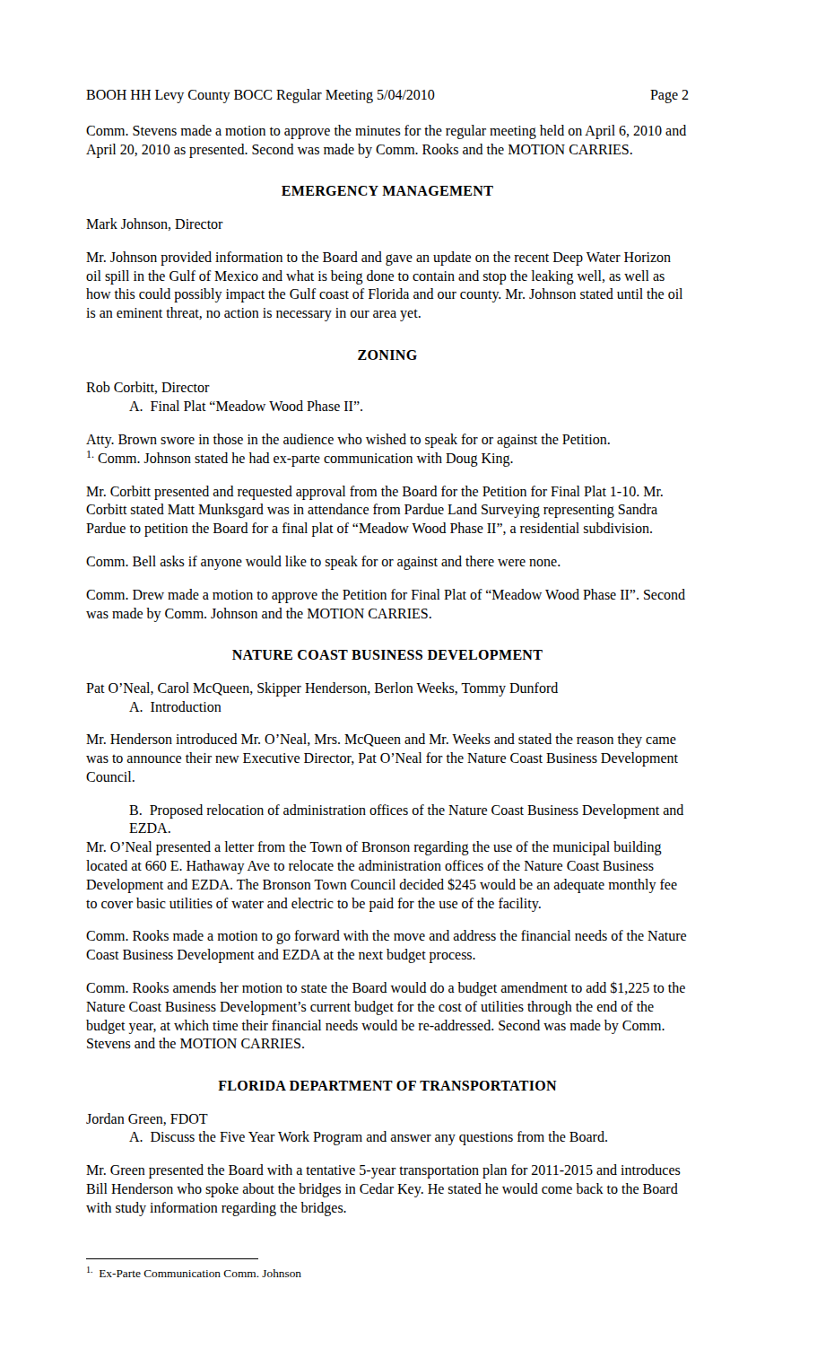BOOH HH Levy County BOCC Regular Meeting 5/04/2010
Page 2
Comm. Stevens made a motion to approve the minutes for the regular meeting held on April 6, 2010 and April 20, 2010 as presented. Second was made by Comm. Rooks and the MOTION CARRIES.
EMERGENCY MANAGEMENT
Mark Johnson, Director
Mr. Johnson provided information to the Board and gave an update on the recent Deep Water Horizon oil spill in the Gulf of Mexico and what is being done to contain and stop the leaking well, as well as how this could possibly impact the Gulf coast of Florida and our county. Mr. Johnson stated until the oil is an eminent threat, no action is necessary in our area yet.
ZONING
Rob Corbitt, Director
A. Final Plat “Meadow Wood Phase II”.
Atty. Brown swore in those in the audience who wished to speak for or against the Petition.
1. Comm. Johnson stated he had ex-parte communication with Doug King.
Mr. Corbitt presented and requested approval from the Board for the Petition for Final Plat 1-10. Mr. Corbitt stated Matt Munksgard was in attendance from Pardue Land Surveying representing Sandra Pardue to petition the Board for a final plat of “Meadow Wood Phase II”, a residential subdivision.
Comm. Bell asks if anyone would like to speak for or against and there were none.
Comm. Drew made a motion to approve the Petition for Final Plat of “Meadow Wood Phase II”. Second was made by Comm. Johnson and the MOTION CARRIES.
NATURE COAST BUSINESS DEVELOPMENT
Pat O’Neal, Carol McQueen, Skipper Henderson, Berlon Weeks, Tommy Dunford
A. Introduction
Mr. Henderson introduced Mr. O’Neal, Mrs. McQueen and Mr. Weeks and stated the reason they came was to announce their new Executive Director, Pat O’Neal for the Nature Coast Business Development Council.
B. Proposed relocation of administration offices of the Nature Coast Business Development and EZDA.
Mr. O’Neal presented a letter from the Town of Bronson regarding the use of the municipal building located at 660 E. Hathaway Ave to relocate the administration offices of the Nature Coast Business Development and EZDA. The Bronson Town Council decided $245 would be an adequate monthly fee to cover basic utilities of water and electric to be paid for the use of the facility.
Comm. Rooks made a motion to go forward with the move and address the financial needs of the Nature Coast Business Development and EZDA at the next budget process.
Comm. Rooks amends her motion to state the Board would do a budget amendment to add $1,225 to the Nature Coast Business Development’s current budget for the cost of utilities through the end of the budget year, at which time their financial needs would be re-addressed. Second was made by Comm. Stevens and the MOTION CARRIES.
FLORIDA DEPARTMENT OF TRANSPORTATION
Jordan Green, FDOT
A. Discuss the Five Year Work Program and answer any questions from the Board.
Mr. Green presented the Board with a tentative 5-year transportation plan for 2011-2015 and introduces Bill Henderson who spoke about the bridges in Cedar Key. He stated he would come back to the Board with study information regarding the bridges.
1. Ex-Parte Communication Comm. Johnson